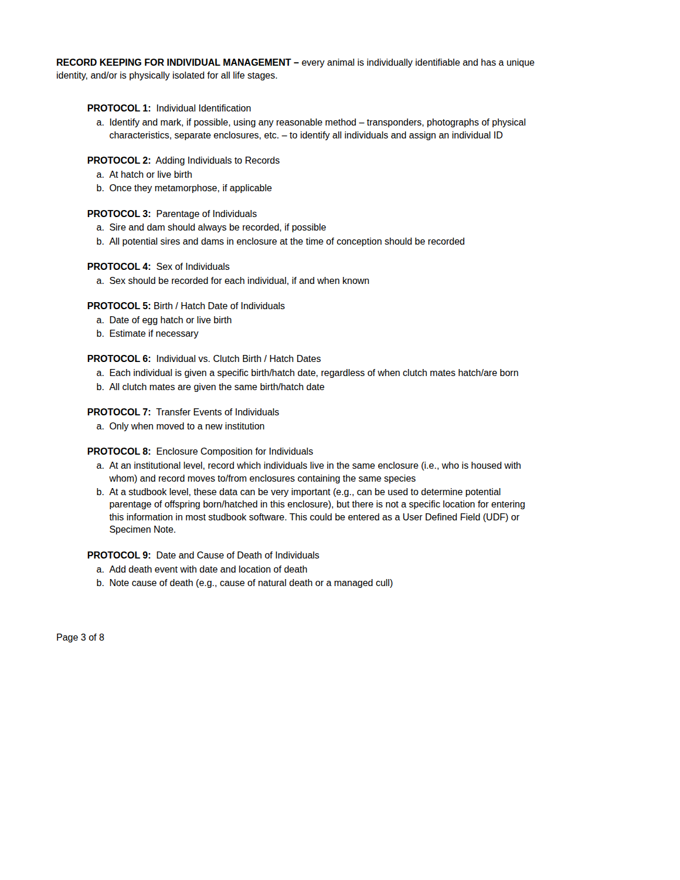RECORD KEEPING FOR INDIVIDUAL MANAGEMENT – every animal is individually identifiable and has a unique identity, and/or is physically isolated for all life stages.
PROTOCOL 1: Individual Identification
Identify and mark, if possible, using any reasonable method – transponders, photographs of physical characteristics, separate enclosures, etc. – to identify all individuals and assign an individual ID
PROTOCOL 2: Adding Individuals to Records
At hatch or live birth
Once they metamorphose, if applicable
PROTOCOL 3: Parentage of Individuals
Sire and dam should always be recorded, if possible
All potential sires and dams in enclosure at the time of conception should be recorded
PROTOCOL 4: Sex of Individuals
Sex should be recorded for each individual, if and when known
PROTOCOL 5: Birth / Hatch Date of Individuals
Date of egg hatch or live birth
Estimate if necessary
PROTOCOL 6: Individual vs. Clutch Birth / Hatch Dates
Each individual is given a specific birth/hatch date, regardless of when clutch mates hatch/are born
All clutch mates are given the same birth/hatch date
PROTOCOL 7: Transfer Events of Individuals
Only when moved to a new institution
PROTOCOL 8: Enclosure Composition for Individuals
At an institutional level, record which individuals live in the same enclosure (i.e., who is housed with whom) and record moves to/from enclosures containing the same species
At a studbook level, these data can be very important (e.g., can be used to determine potential parentage of offspring born/hatched in this enclosure), but there is not a specific location for entering this information in most studbook software. This could be entered as a User Defined Field (UDF) or Specimen Note.
PROTOCOL 9: Date and Cause of Death of Individuals
Add death event with date and location of death
Note cause of death (e.g., cause of natural death or a managed cull)
Page 3 of 8